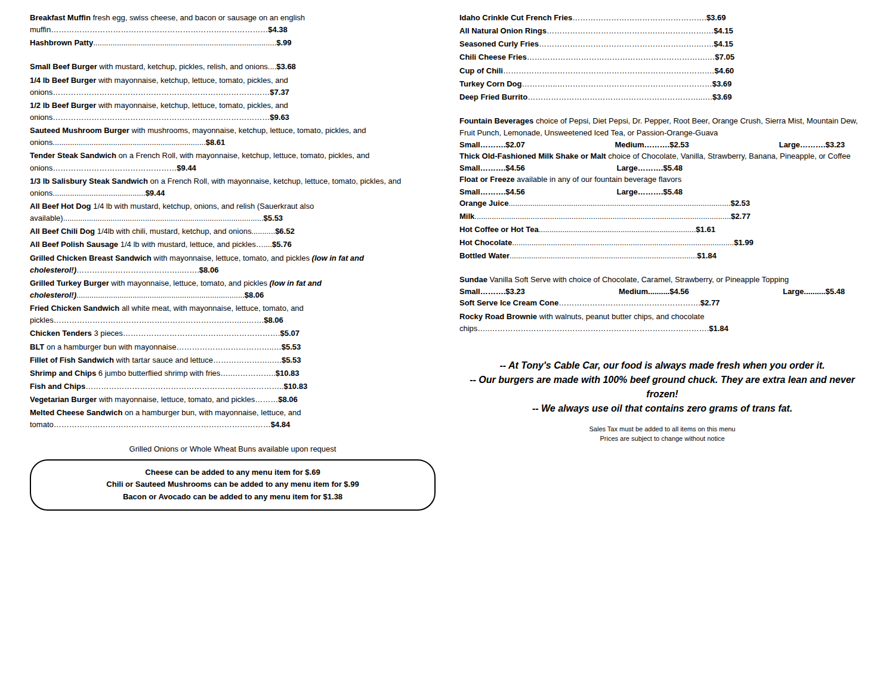Breakfast Muffin fresh egg, swiss cheese, and bacon or sausage on an english muffin…………………………………………………………………………$4.38
Hashbrown Patty.....................................................................................$.99
Small Beef Burger with mustard, ketchup, pickles, relish, and onions....$3.68
1/4 lb Beef Burger with mayonnaise, ketchup, lettuce, tomato, pickles, and onions…………………………………………………………………………$7.37
1/2 lb Beef Burger with mayonnaise, ketchup, lettuce, tomato, pickles, and onions…………………………………………………………………………$9.63
Sauteed Mushroom Burger with mushrooms, mayonnaise, ketchup, lettuce, tomato, pickles, and onions.......................................................................$8.61
Tender Steak Sandwich on a French Roll, with mayonnaise, ketchup, lettuce, tomato, pickles, and onions…………………………………………$9.44
1/3 lb Salisbury Steak Sandwich on a French Roll, with mayonnaise, ketchup, lettuce, tomato, pickles, and onions...........................................$9.44
All Beef Hot Dog 1/4 lb with mustard, ketchup, onions, and relish (Sauerkraut also available).............................................................................................$5.53
All Beef Chili Dog 1/4lb with chili, mustard, ketchup, and onions...........$6.52
All Beef Polish Sausage 1/4 lb with mustard, lettuce, and pickles…....$5.76
Grilled Chicken Breast Sandwich with mayonnaise, lettuce, tomato, and pickles (low in fat and cholesterol!)…………………………………..…….$8.06
Grilled Turkey Burger with mayonnaise, lettuce, tomato, and pickles (low in fat and cholesterol!)..............................................................................$8.06
Fried Chicken Sandwich all white meat, with mayonnaise, lettuce, tomato, and pickles…………………………………………………………….…..…….$8.06
Chicken Tenders 3 pieces…………………………………………………….$5.07
BLT on a hamburger bun with mayonnaise………………………………..…$5.53
Fillet of Fish Sandwich with tartar sauce and lettuce…………………..….$5.53
Shrimp and Chips 6 jumbo butterflied shrimp with fries…..……………..$10.83
Fish and Chips…………………………………………………………………..$10.83
Vegetarian Burger with mayonnaise, lettuce, tomato, and pickles………$8.06
Melted Cheese Sandwich on a hamburger bun, with mayonnaise, lettuce, and tomato…………………………………………………………………………$4.84
Grilled Onions or Whole Wheat Buns available upon request
Cheese can be added to any menu item for $.69
Chili or Sauteed Mushrooms can be added to any menu item for $.99
Bacon or Avocado can be added to any menu item for $1.38
Idaho Crinkle Cut French Fries…………………………………………….$3.69
All Natural Onion Rings…………………………………….……………….…$4.15
Seasoned Curly Fries…………………………………………………….…….$4.15
Chili Cheese Fries…………………………………………………………….…$7.05
Cup of Chili…………………………………………………………………….…$4.60
Turkey Corn Dog…………..……………………………………………………$3.69
Deep Fried Burrito…………………………………………………………..….$3.69
Fountain Beverages choice of Pepsi, Diet Pepsi, Dr. Pepper, Root Beer, Orange Crush, Sierra Mist, Mountain Dew, Fruit Punch, Lemonade, Unsweetened Iced Tea, or Passion-Orange-Guava
Small……….$2.07 Medium……….$2.53 Large……….$3.23
Thick Old-Fashioned Milk Shake or Malt choice of Chocolate, Vanilla, Strawberry, Banana, Pineapple, or Coffee
Small……….$4.56 Large……….$5.48
Float or Freeze available in any of our fountain beverage flavors
Small……….$4.56 Large……….$5.48
Orange Juice.......................................................................................................$2.53
Milk.......................................................................................................................$2.77
Hot Coffee or Hot Tea.........................................................................$1.61
Hot Chocolate.......................................................................................................$1.99
Bottled Water.......................................................................................$1.84
Sundae Vanilla Soft Serve with choice of Chocolate, Caramel, Strawberry, or Pineapple Topping
Small……….$3.23 Medium..........$4.56 Large..........$5.48
Soft Serve Ice Cream Cone……………………………………………….$2.77
Rocky Road Brownie with walnuts, peanut butter chips, and chocolate chips…..………………………………………………………………………….$1.84
-- At Tony's Cable Car, our food is always made fresh when you order it.
-- Our burgers are made with 100% beef ground chuck. They are extra lean and never frozen!
-- We always use oil that contains zero grams of trans fat.
Sales Tax must be added to all items on this menu
Prices are subject to change without notice